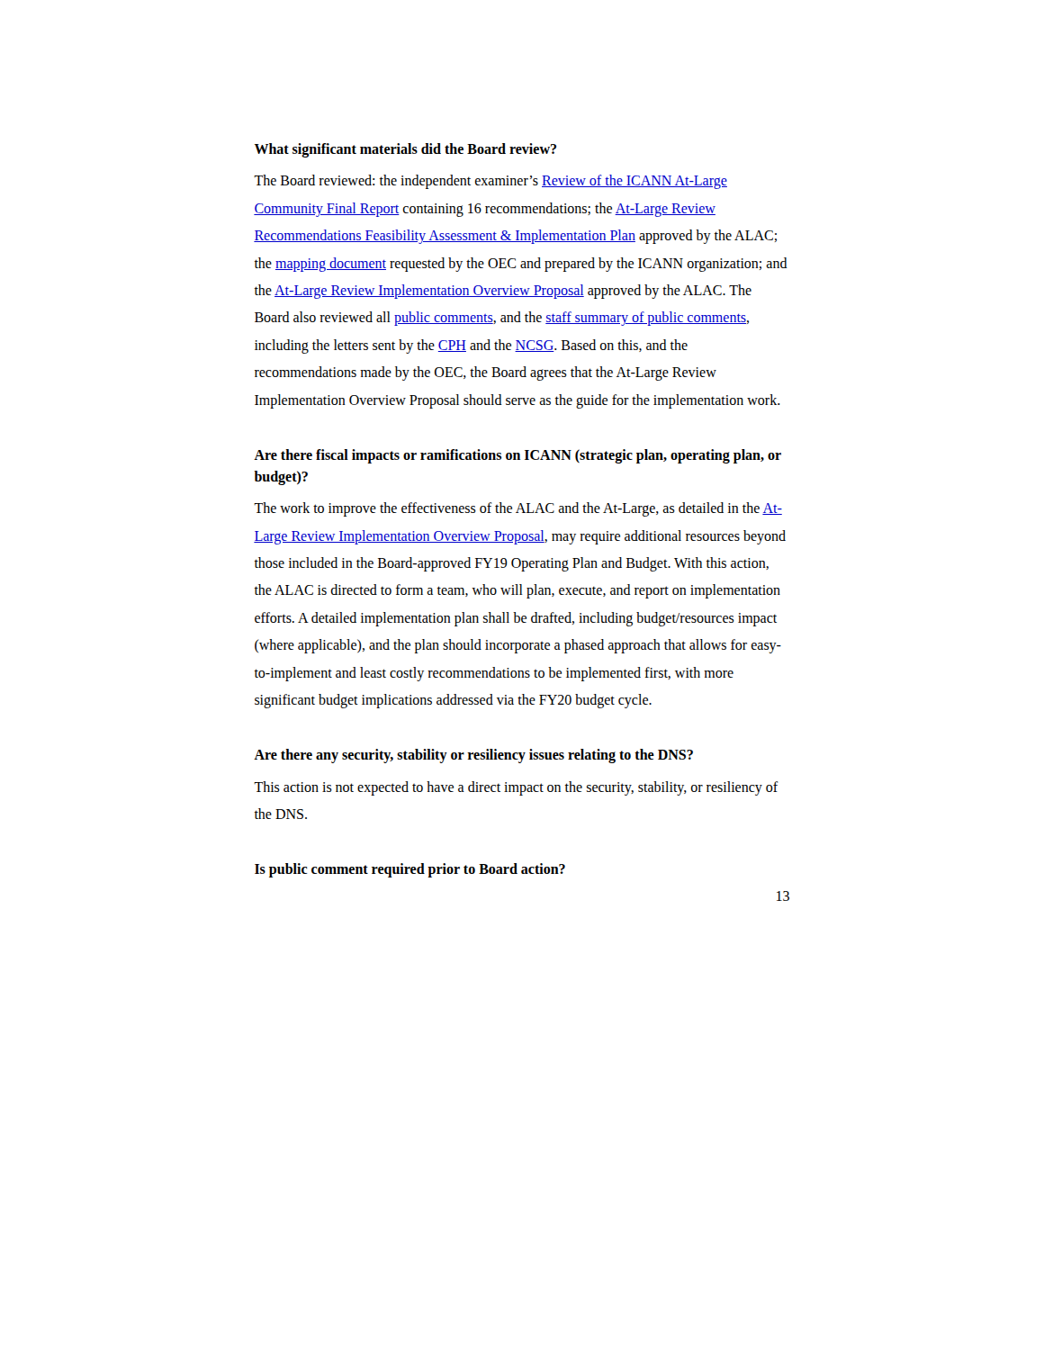What significant materials did the Board review?
The Board reviewed: the independent examiner’s Review of the ICANN At-Large Community Final Report containing 16 recommendations; the At-Large Review Recommendations Feasibility Assessment & Implementation Plan approved by the ALAC; the mapping document requested by the OEC and prepared by the ICANN organization; and the At-Large Review Implementation Overview Proposal approved by the ALAC. The Board also reviewed all public comments, and the staff summary of public comments, including the letters sent by the CPH and the NCSG. Based on this, and the recommendations made by the OEC, the Board agrees that the At-Large Review Implementation Overview Proposal should serve as the guide for the implementation work.
Are there fiscal impacts or ramifications on ICANN (strategic plan, operating plan, or budget)?
The work to improve the effectiveness of the ALAC and the At-Large, as detailed in the At-Large Review Implementation Overview Proposal, may require additional resources beyond those included in the Board-approved FY19 Operating Plan and Budget. With this action, the ALAC is directed to form a team, who will plan, execute, and report on implementation efforts. A detailed implementation plan shall be drafted, including budget/resources impact (where applicable), and the plan should incorporate a phased approach that allows for easy-to-implement and least costly recommendations to be implemented first, with more significant budget implications addressed via the FY20 budget cycle.
Are there any security, stability or resiliency issues relating to the DNS?
This action is not expected to have a direct impact on the security, stability, or resiliency of the DNS.
Is public comment required prior to Board action?
13